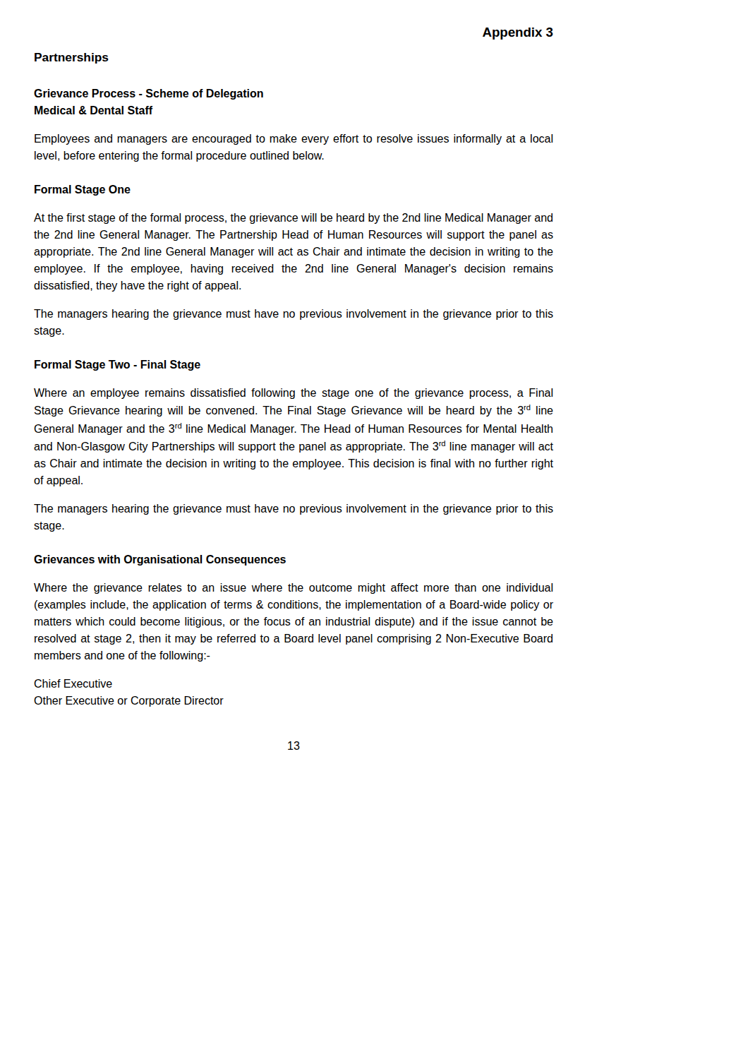Appendix 3
Partnerships
Grievance Process - Scheme of Delegation
Medical & Dental Staff
Employees and managers are encouraged to make every effort to resolve issues informally at a local level, before entering the formal procedure outlined below.
Formal Stage One
At the first stage of the formal process, the grievance will be heard by the 2nd line Medical Manager and the 2nd line General Manager. The Partnership Head of Human Resources will support the panel as appropriate. The 2nd line General Manager will act as Chair and intimate the decision in writing to the employee. If the employee, having received the 2nd line General Manager's decision remains dissatisfied, they have the right of appeal.
The managers hearing the grievance must have no previous involvement in the grievance prior to this stage.
Formal Stage Two - Final Stage
Where an employee remains dissatisfied following the stage one of the grievance process, a Final Stage Grievance hearing will be convened. The Final Stage Grievance will be heard by the 3rd line General Manager and the 3rd line Medical Manager. The Head of Human Resources for Mental Health and Non-Glasgow City Partnerships will support the panel as appropriate. The 3rd line manager will act as Chair and intimate the decision in writing to the employee. This decision is final with no further right of appeal.
The managers hearing the grievance must have no previous involvement in the grievance prior to this stage.
Grievances with Organisational Consequences
Where the grievance relates to an issue where the outcome might affect more than one individual (examples include, the application of terms & conditions, the implementation of a Board-wide policy or matters which could become litigious, or the focus of an industrial dispute) and if the issue cannot be resolved at stage 2, then it may be referred to a Board level panel comprising 2 Non-Executive Board members and one of the following:-
Chief Executive
Other Executive or Corporate Director
13